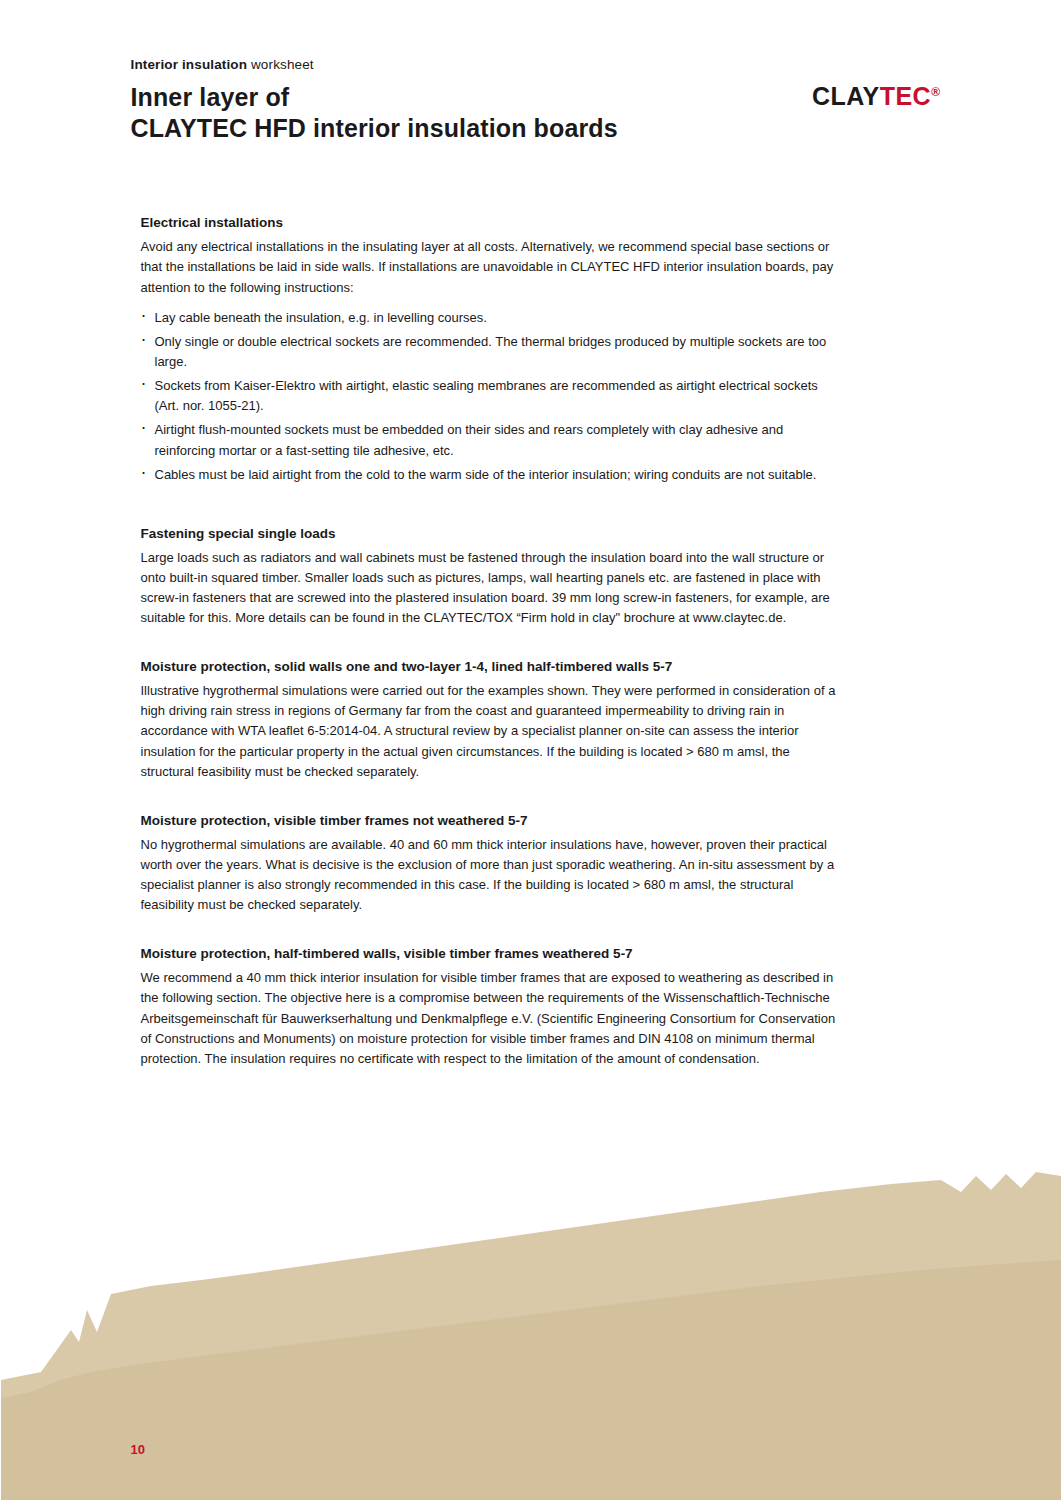Interior insulation worksheet
Inner layer of
CLAYTEC HFD interior insulation boards
CLAY TEC®
Electrical installations
Avoid any electrical installations in the insulating layer at all costs. Alternatively, we recommend special base sections or that the installations be laid in side walls. If installations are unavoidable in CLAYTEC HFD interior insulation boards, pay attention to the following instructions:
Lay cable beneath the insulation, e.g. in levelling courses.
Only single or double electrical sockets are recommended. The thermal bridges produced by multiple sockets are too large.
Sockets from Kaiser-Elektro with airtight, elastic sealing membranes are recommended as airtight electrical sockets (Art. nor. 1055-21).
Airtight flush-mounted sockets must be embedded on their sides and rears completely with clay adhesive and reinforcing mortar or a fast-setting tile adhesive, etc.
Cables must be laid airtight from the cold to the warm side of the interior insulation; wiring conduits are not suitable.
Fastening special single loads
Large loads such as radiators and wall cabinets must be fastened through the insulation board into the wall structure or onto built-in squared timber. Smaller loads such as pictures, lamps, wall hearting panels etc. are fastened in place with screw-in fasteners that are screwed into the plastered insulation board. 39 mm long screw-in fasteners, for example, are suitable for this. More details can be found in the CLAYTEC/TOX “Firm hold in clay" brochure at www.claytec.de.
Moisture protection, solid walls one and two-layer 1-4, lined half-timbered walls 5-7
Illustrative hygrothermal simulations were carried out for the examples shown. They were performed in consideration of a high driving rain stress in regions of Germany far from the coast and guaranteed impermeability to driving rain in accordance with WTA leaflet 6-5:2014-04. A structural review by a specialist planner on-site can assess the interior insulation for the particular property in the actual given circumstances. If the building is located > 680 m amsl, the structural feasibility must be checked separately.
Moisture protection, visible timber frames not weathered 5-7
No hygrothermal simulations are available. 40 and 60 mm thick interior insulations have, however, proven their practical worth over the years. What is decisive is the exclusion of more than just sporadic weathering. An in-situ assessment by a specialist planner is also strongly recommended in this case. If the building is located > 680 m amsl, the structural feasibility must be checked separately.
Moisture protection, half-timbered walls, visible timber frames weathered 5-7
We recommend a 40 mm thick interior insulation for visible timber frames that are exposed to weathering as described in the following section. The objective here is a compromise between the requirements of the Wissenschaftlich-Technische Arbeitsgemeinschaft für Bauwerkserhaltung und Denkmalpflege e.V. (Scientific Engineering Consortium for Conservation of Constructions and Monuments) on moisture protection for visible timber frames and DIN 4108 on minimum thermal protection. The insulation requires no certificate with respect to the limitation of the amount of condensation.
10